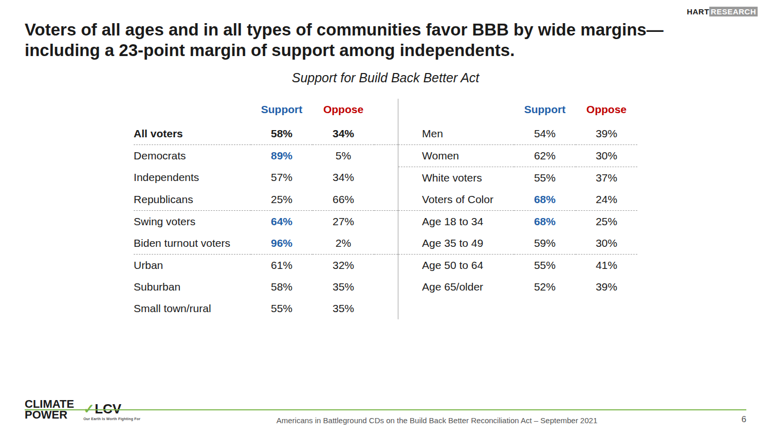HART RESEARCH
Voters of all ages and in all types of communities favor BBB by wide margins—including a 23-point margin of support among independents.
Support for Build Back Better Act
| | Support | Oppose | | | | Support | Oppose |
| --- | --- | --- | --- | --- | --- | --- | --- |
| All voters | 58% | 34% | | | Men | 54% | 39% |
| Democrats | 89% | 5% | | | Women | 62% | 30% |
| Independents | 57% | 34% | | | White voters | 55% | 37% |
| Republicans | 25% | 66% | | | Voters of Color | 68% | 24% |
| Swing voters | 64% | 27% | | | Age 18 to 34 | 68% | 25% |
| Biden turnout voters | 96% | 2% | | | Age 35 to 49 | 59% | 30% |
| Urban | 61% | 32% | | | Age 50 to 64 | 55% | 41% |
| Suburban | 58% | 35% | | | Age 65/older | 52% | 39% |
| Small town/rural | 55% | 35% | | | | | |
CLIMATE
POWER
✓LCV
Our Earth Is Worth Fighting For
Americans in Battleground CDs on the Build Back Better Reconciliation Act – September 2021
6